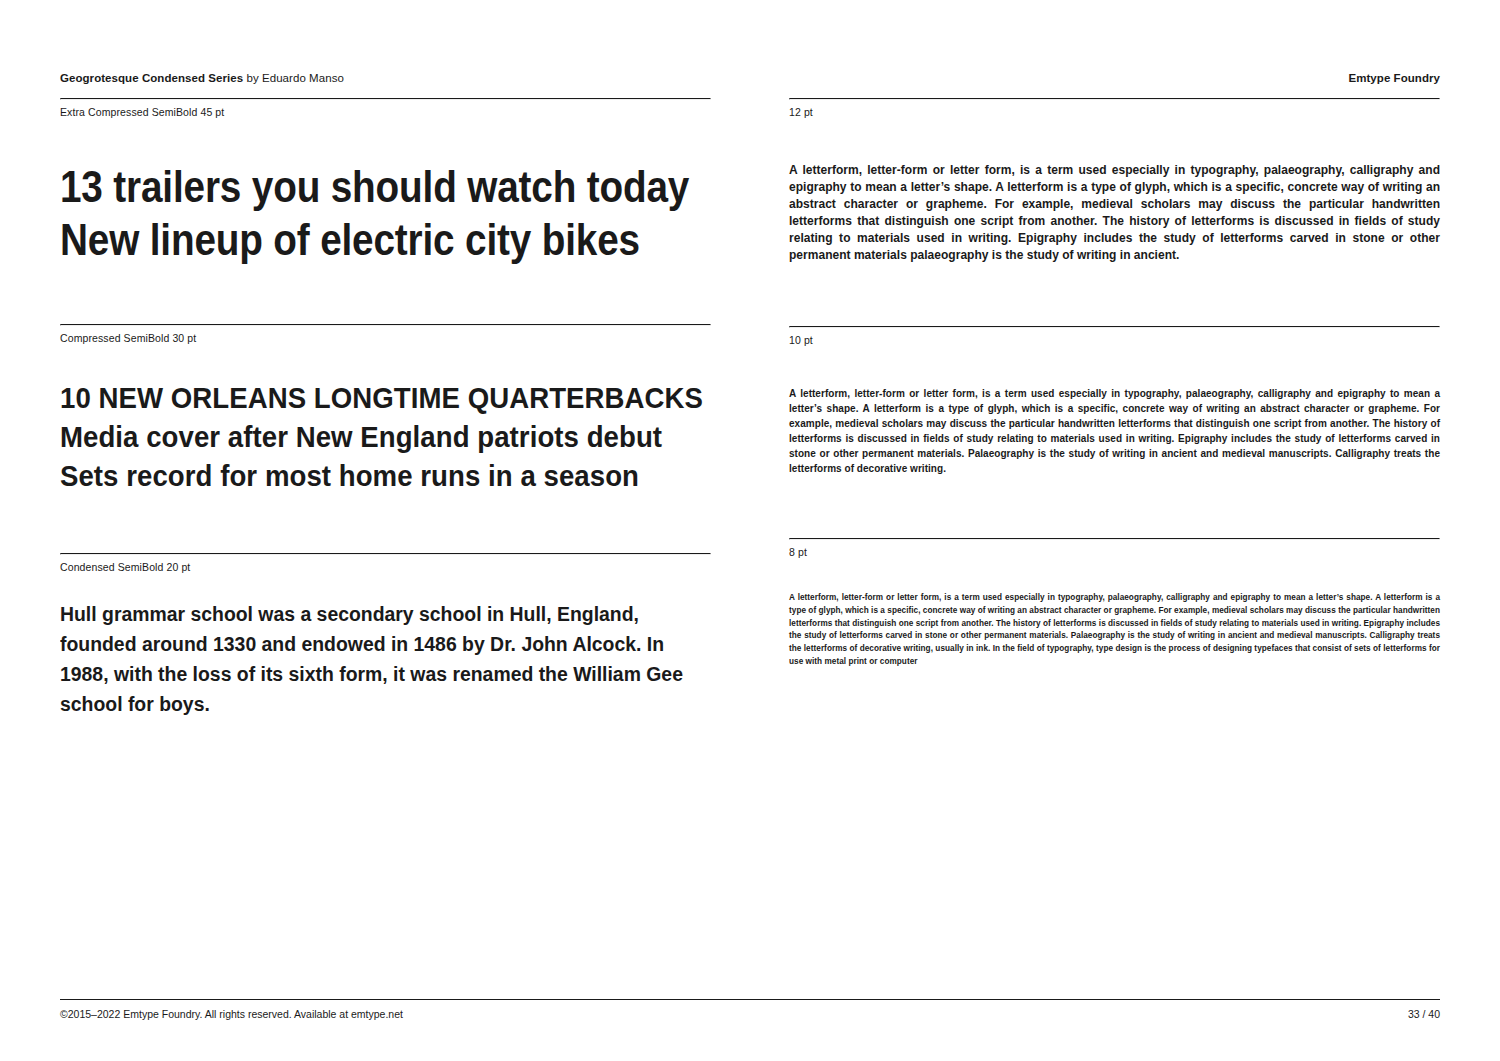Geogrotesque Condensed Series by Eduardo Manso
Emtype Foundry
Extra Compressed SemiBold 45 pt
13 trailers you should watch today
New lineup of electric city bikes
Compressed SemiBold 30 pt
10 New Orleans longtime quarterbacks
Media cover after New England patriots debut
Sets record for most home runs in a season
Condensed SemiBold 20 pt
Hull grammar school was a secondary school in Hull, England, founded around 1330 and endowed in 1486 by Dr. John Alcock. In 1988, with the loss of its sixth form, it was renamed the William Gee school for boys.
12 pt
A letterform, letter-form or letter form, is a term used especially in typography, palaeography, calligraphy and epigraphy to mean a letter’s shape. A letterform is a type of glyph, which is a specific, concrete way of writing an abstract character or grapheme. For example, medieval scholars may discuss the particular handwritten letterforms that distinguish one script from another. The history of letterforms is discussed in fields of study relating to materials used in writing. Epigraphy includes the study of letterforms carved in stone or other permanent materials palaeography is the study of writing in ancient.
10 pt
A letterform, letter-form or letter form, is a term used especially in typography, palaeography, calligraphy and epigraphy to mean a letter’s shape. A letterform is a type of glyph, which is a specific, concrete way of writing an abstract character or grapheme. For example, medieval scholars may discuss the particular handwritten letterforms that distinguish one script from another. The history of letterforms is discussed in fields of study relating to materials used in writing. Epigraphy includes the study of letterforms carved in stone or other permanent materials. Palaeography is the study of writing in ancient and medieval manuscripts. Calligraphy treats the letterforms of decorative writing.
8 pt
A letterform, letter-form or letter form, is a term used especially in typography, palaeography, calligraphy and epigraphy to mean a letter’s shape. A letterform is a type of glyph, which is a specific, concrete way of writing an abstract character or grapheme. For example, medieval scholars may discuss the particular handwritten letterforms that distinguish one script from another. The history of letterforms is discussed in fields of study relating to materials used in writing. Epigraphy includes the study of letterforms carved in stone or other permanent materials. Palaeography is the study of writing in ancient and medieval manuscripts. Calligraphy treats the letterforms of decorative writing, usually in ink. In the field of typography, type design is the process of designing typefaces that consist of sets of letterforms for use with metal print or computer
©2015–2022 Emtype Foundry. All rights reserved. Available at emtype.net
33 / 40